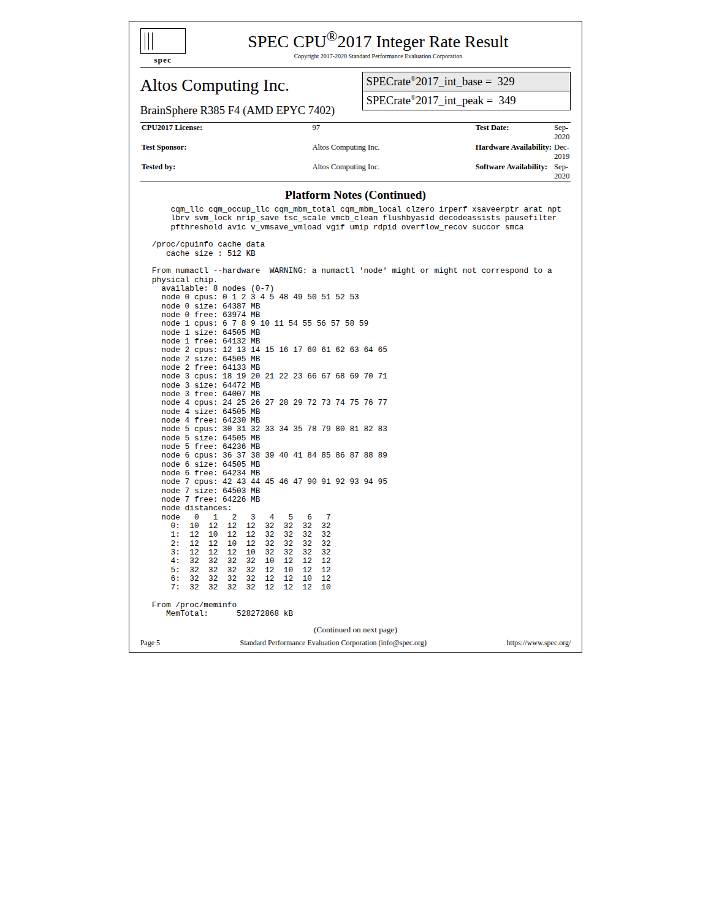spec
SPEC CPU®2017 Integer Rate Result
Copyright 2017-2020 Standard Performance Evaluation Corporation
Altos Computing Inc.
BrainSphere R385 F4 (AMD EPYC 7402)
SPECrate®2017_int_base = 329
SPECrate®2017_int_peak = 349
| CPU2017 License: | 97 | Test Date: | Sep-2020 |
| Test Sponsor: | Altos Computing Inc. | Hardware Availability: | Dec-2019 |
| Tested by: | Altos Computing Inc. | Software Availability: | Sep-2020 |
Platform Notes (Continued)
     cqm_llc cqm_occup_llc cqm_mbm_total cqm_mbm_local clzero irperf xsaveerptr arat npt
     lbrv svm_lock nrip_save tsc_scale vmcb_clean flushbyasid decodeassists pausefilter
     pfthreshold avic v_vmsave_vmload vgif umip rdpid overflow_recov succor smca

 /proc/cpuinfo cache data
    cache size : 512 KB

 From numactl --hardware  WARNING: a numactl 'node' might or might not correspond to a
 physical chip.
   available: 8 nodes (0-7)
   node 0 cpus: 0 1 2 3 4 5 48 49 50 51 52 53
   node 0 size: 64387 MB
   node 0 free: 63974 MB
   node 1 cpus: 6 7 8 9 10 11 54 55 56 57 58 59
   node 1 size: 64505 MB
   node 1 free: 64132 MB
   node 2 cpus: 12 13 14 15 16 17 60 61 62 63 64 65
   node 2 size: 64505 MB
   node 2 free: 64133 MB
   node 3 cpus: 18 19 20 21 22 23 66 67 68 69 70 71
   node 3 size: 64472 MB
   node 3 free: 64007 MB
   node 4 cpus: 24 25 26 27 28 29 72 73 74 75 76 77
   node 4 size: 64505 MB
   node 4 free: 64230 MB
   node 5 cpus: 30 31 32 33 34 35 78 79 80 81 82 83
   node 5 size: 64505 MB
   node 5 free: 64236 MB
   node 6 cpus: 36 37 38 39 40 41 84 85 86 87 88 89
   node 6 size: 64505 MB
   node 6 free: 64234 MB
   node 7 cpus: 42 43 44 45 46 47 90 91 92 93 94 95
   node 7 size: 64503 MB
   node 7 free: 64226 MB
   node distances:
   node   0   1   2   3   4   5   6   7
     0:  10  12  12  12  32  32  32  32
     1:  12  10  12  12  32  32  32  32
     2:  12  12  10  12  32  32  32  32
     3:  12  12  12  10  32  32  32  32
     4:  32  32  32  32  10  12  12  12
     5:  32  32  32  32  12  10  12  12
     6:  32  32  32  32  12  12  10  12
     7:  32  32  32  32  12  12  12  10

 From /proc/meminfo
    MemTotal:      528272868 kB
(Continued on next page)
Page 5
Standard Performance Evaluation Corporation (info@spec.org)
https://www.spec.org/